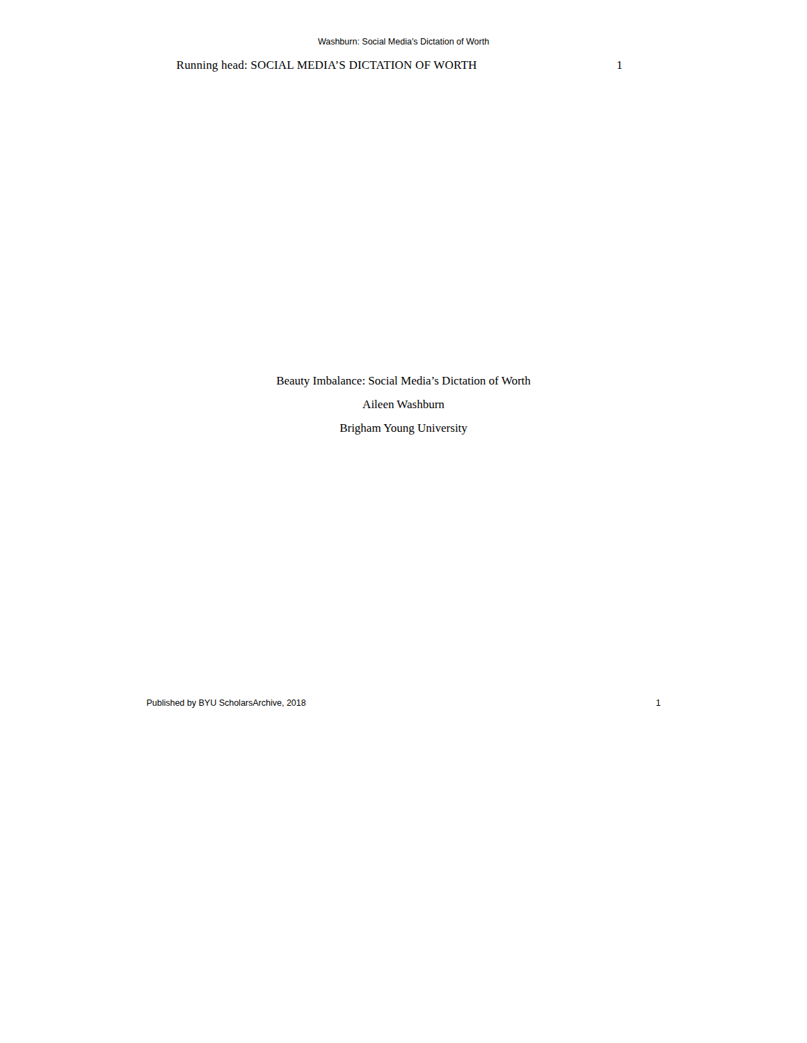Washburn: Social Media's Dictation of Worth
Running head: SOCIAL MEDIA’S DICTATION OF WORTH 1
Beauty Imbalance: Social Media’s Dictation of Worth
Aileen Washburn
Brigham Young University
Published by BYU ScholarsArchive, 2018 1